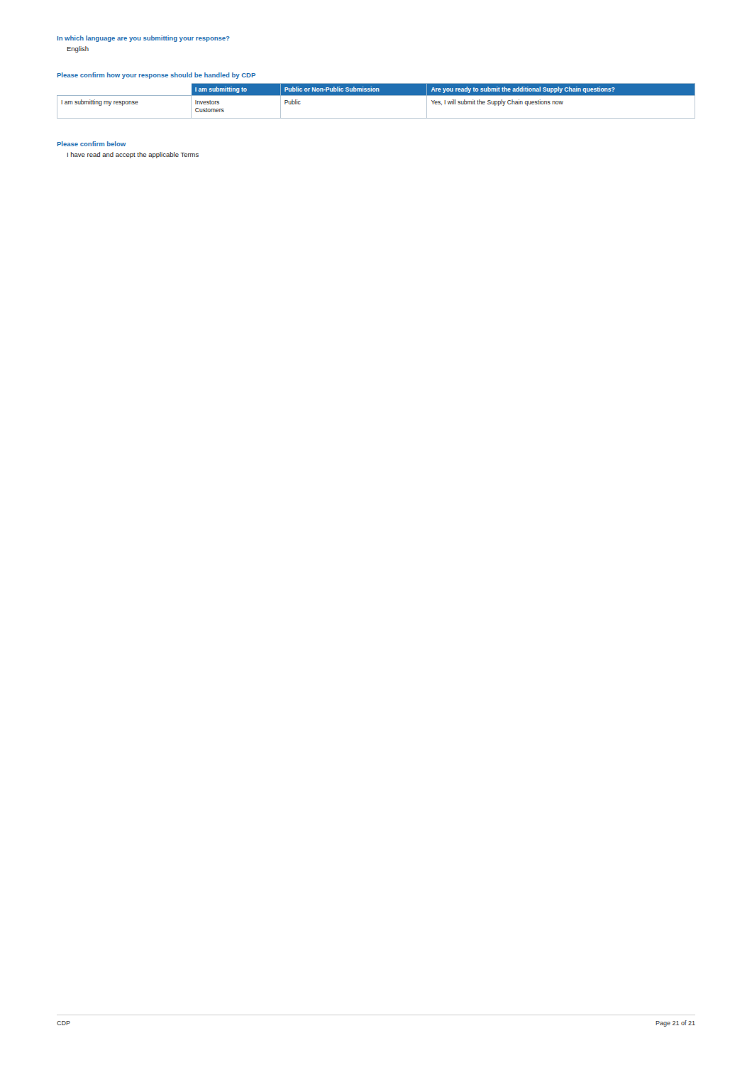In which language are you submitting your response?
English
Please confirm how your response should be handled by CDP
| | I am submitting to | Public or Non-Public Submission | Are you ready to submit the additional Supply Chain questions? |
| --- | --- | --- | --- |
| I am submitting my response | Investors Customers | Public | Yes, I will submit the Supply Chain questions now |
Please confirm below
I have read and accept the applicable Terms
CDP Page 21 of 21